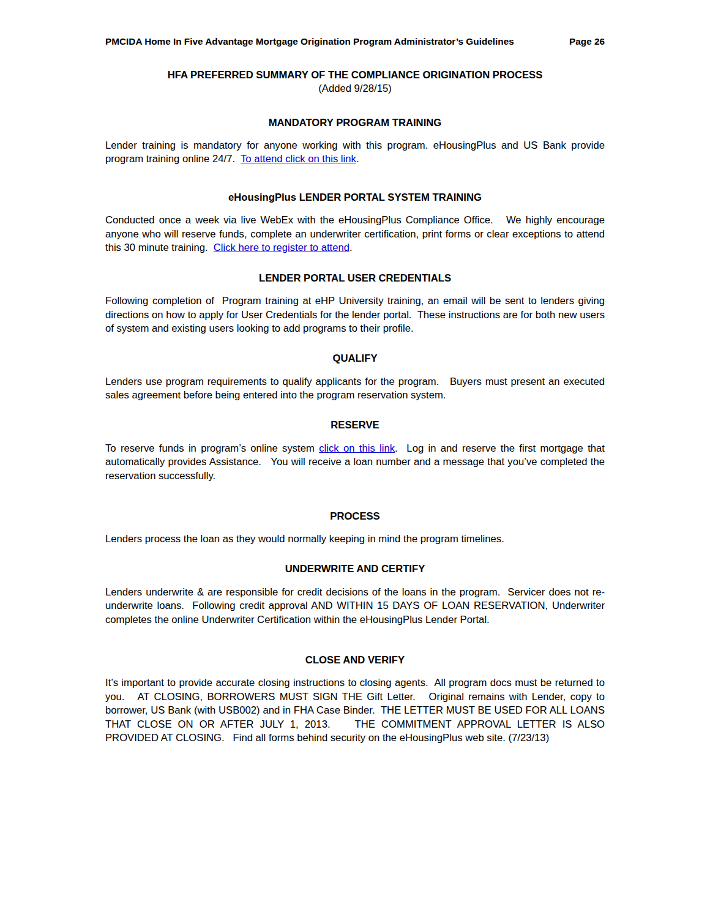PMCIDA Home In Five Advantage Mortgage Origination Program Administrator’s Guidelines Page 26
HFA PREFERRED SUMMARY OF THE COMPLIANCE ORIGINATION PROCESS
(Added 9/28/15)
MANDATORY PROGRAM TRAINING
Lender training is mandatory for anyone working with this program. eHousingPlus and US Bank provide program training online 24/7. To attend click on this link.
eHousingPlus LENDER PORTAL SYSTEM TRAINING
Conducted once a week via live WebEx with the eHousingPlus Compliance Office. We highly encourage anyone who will reserve funds, complete an underwriter certification, print forms or clear exceptions to attend this 30 minute training. Click here to register to attend.
LENDER PORTAL USER CREDENTIALS
Following completion of Program training at eHP University training, an email will be sent to lenders giving directions on how to apply for User Credentials for the lender portal. These instructions are for both new users of system and existing users looking to add programs to their profile.
QUALIFY
Lenders use program requirements to qualify applicants for the program. Buyers must present an executed sales agreement before being entered into the program reservation system.
RESERVE
To reserve funds in program’s online system click on this link. Log in and reserve the first mortgage that automatically provides Assistance. You will receive a loan number and a message that you’ve completed the reservation successfully.
PROCESS
Lenders process the loan as they would normally keeping in mind the program timelines.
UNDERWRITE AND CERTIFY
Lenders underwrite & are responsible for credit decisions of the loans in the program. Servicer does not re-underwrite loans. Following credit approval AND WITHIN 15 DAYS OF LOAN RESERVATION, Underwriter completes the online Underwriter Certification within the eHousingPlus Lender Portal.
CLOSE AND VERIFY
It’s important to provide accurate closing instructions to closing agents. All program docs must be returned to you. AT CLOSING, BORROWERS MUST SIGN THE Gift Letter. Original remains with Lender, copy to borrower, US Bank (with USB002) and in FHA Case Binder. THE LETTER MUST BE USED FOR ALL LOANS THAT CLOSE ON OR AFTER JULY 1, 2013. THE COMMITMENT APPROVAL LETTER IS ALSO PROVIDED AT CLOSING. Find all forms behind security on the eHousingPlus web site. (7/23/13)